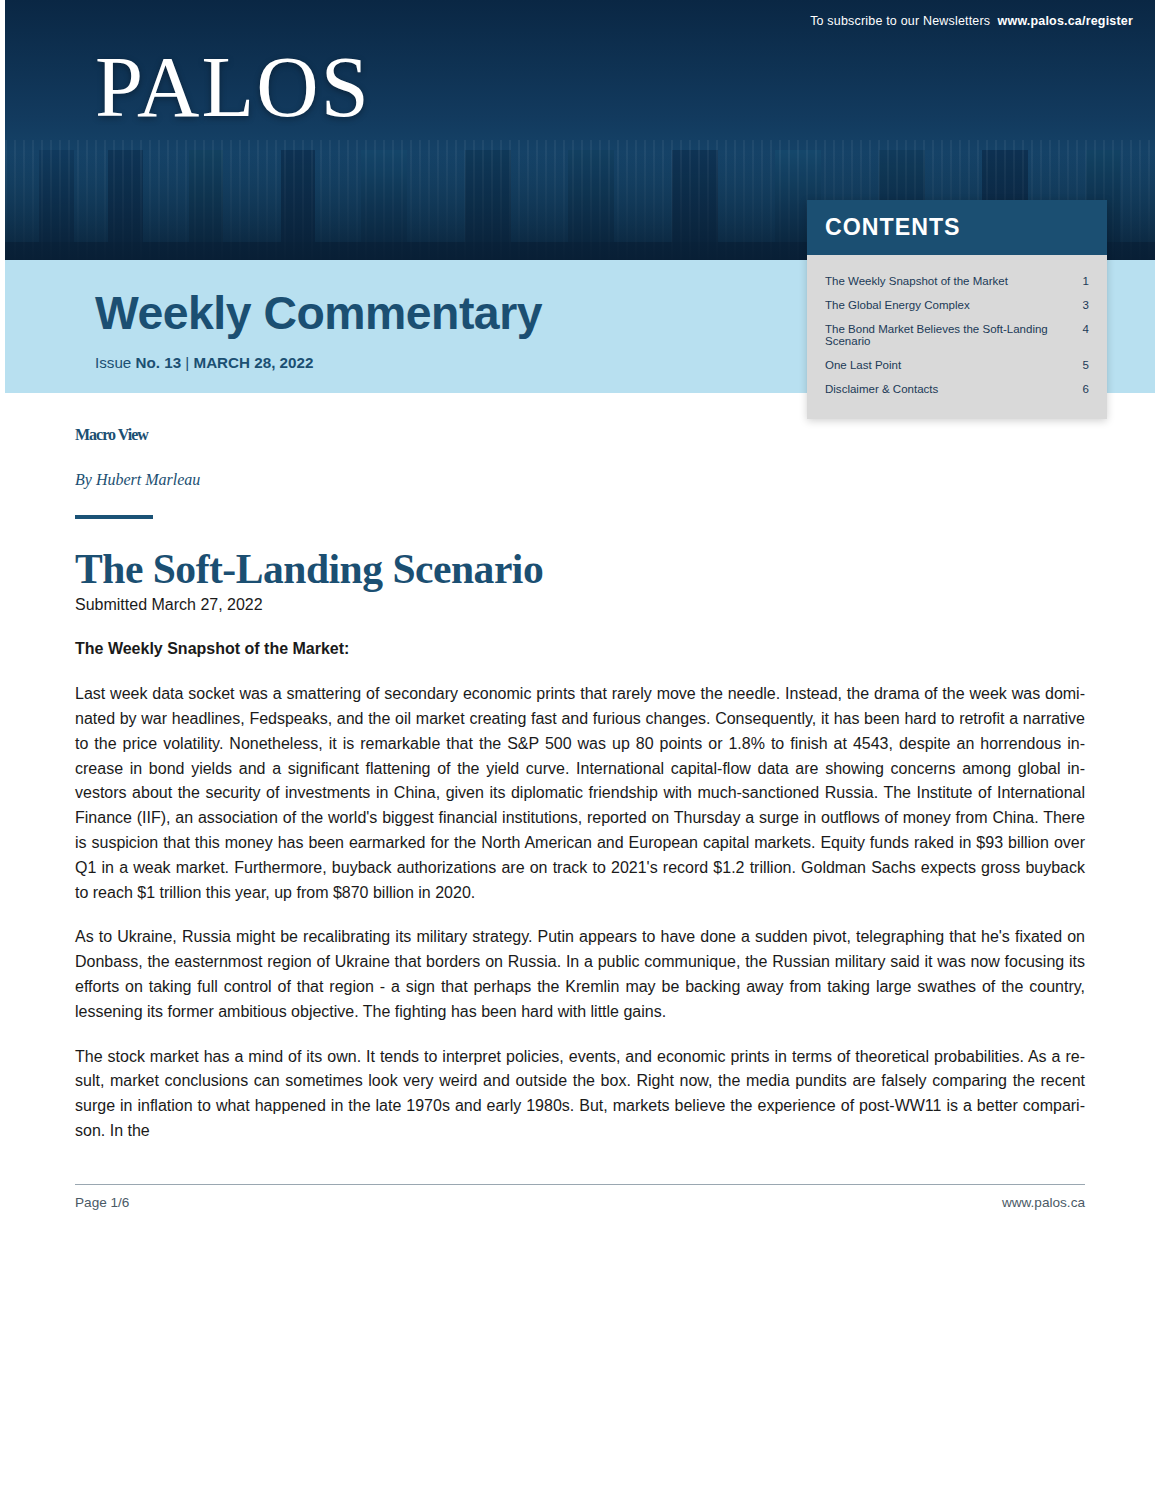To subscribe to our Newsletters www.palos.ca/register
PALOS
CONTENTS
The Weekly Snapshot of the Market 1
The Global Energy Complex 3
The Bond Market Believes the Soft-Landing Scenario 4
One Last Point 5
Disclaimer & Contacts 6
Weekly Commentary
Issue No. 13 | MARCH 28, 2022
Macro View
By Hubert Marleau
The Soft-Landing Scenario
Submitted March 27, 2022
The Weekly Snapshot of the Market:
Last week data socket was a smattering of secondary economic prints that rarely move the needle. Instead, the drama of the week was dominated by war headlines, Fedspeaks, and the oil market creating fast and furious changes. Consequently, it has been hard to retrofit a narrative to the price volatility. Nonetheless, it is remarkable that the S&P 500 was up 80 points or 1.8% to finish at 4543, despite an horrendous increase in bond yields and a significant flattening of the yield curve. International capital-flow data are showing concerns among global investors about the security of investments in China, given its diplomatic friendship with much-sanctioned Russia. The Institute of International Finance (IIF), an association of the world's biggest financial institutions, reported on Thursday a surge in outflows of money from China. There is suspicion that this money has been earmarked for the North American and European capital markets. Equity funds raked in $93 billion over Q1 in a weak market. Furthermore, buyback authorizations are on track to 2021's record $1.2 trillion. Goldman Sachs expects gross buyback to reach $1 trillion this year, up from $870 billion in 2020.
As to Ukraine, Russia might be recalibrating its military strategy. Putin appears to have done a sudden pivot, telegraphing that he's fixated on Donbass, the easternmost region of Ukraine that borders on Russia. In a public communique, the Russian military said it was now focusing its efforts on taking full control of that region - a sign that perhaps the Kremlin may be backing away from taking large swathes of the country, lessening its former ambitious objective. The fighting has been hard with little gains.
The stock market has a mind of its own. It tends to interpret policies, events, and economic prints in terms of theoretical probabilities. As a result, market conclusions can sometimes look very weird and outside the box. Right now, the media pundits are falsely comparing the recent surge in inflation to what happened in the late 1970s and early 1980s. But, markets believe the experience of post-WW11 is a better comparison. In the
Page 1/6 www.palos.ca